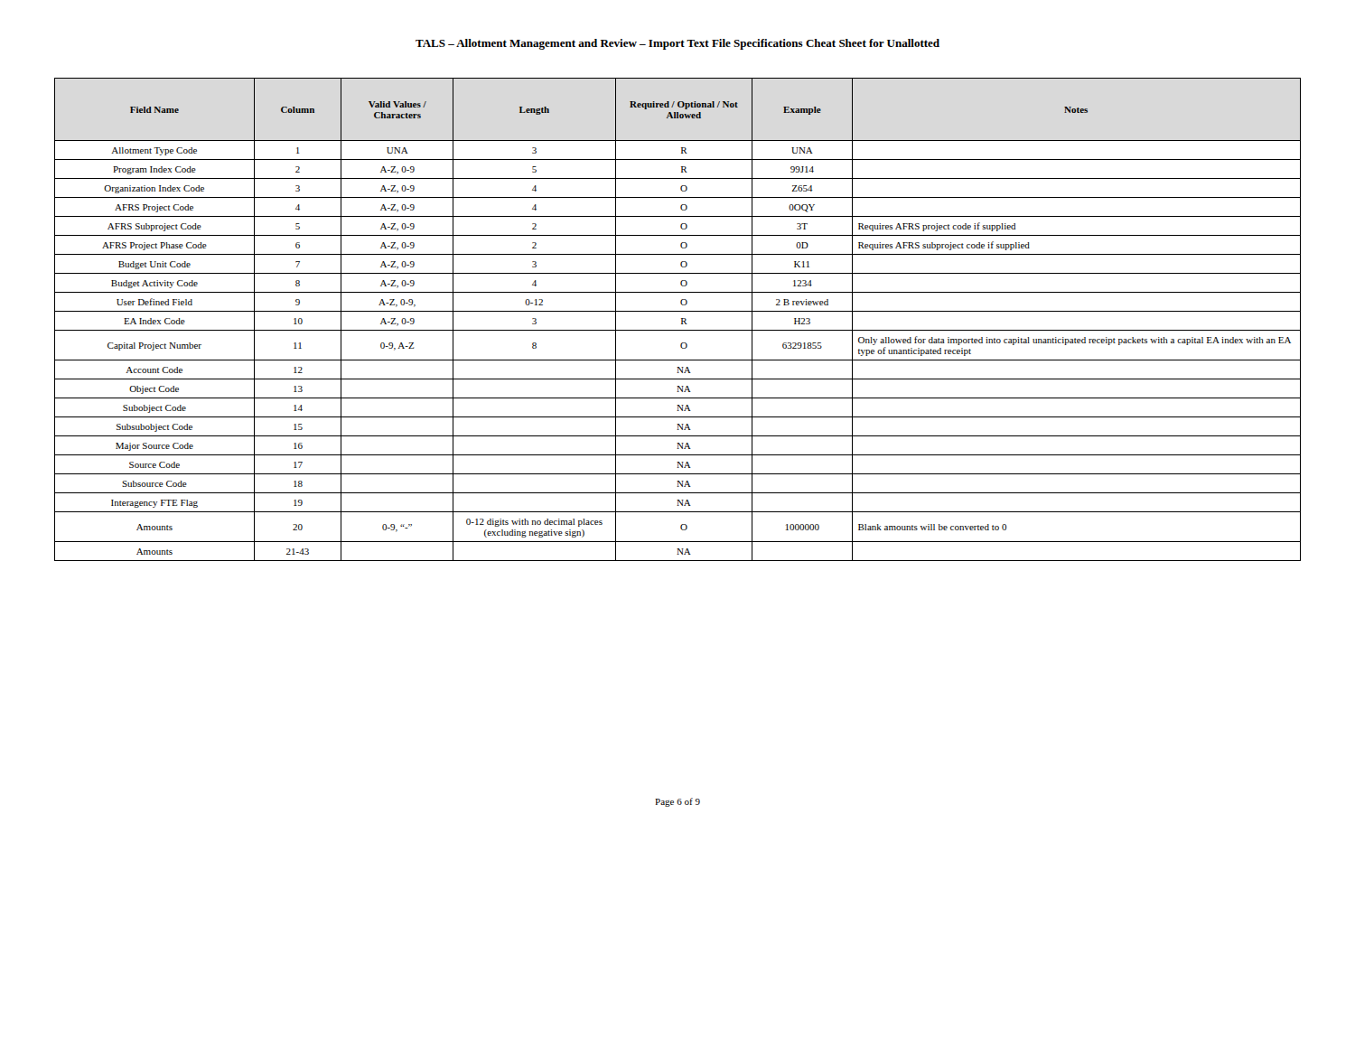TALS – Allotment Management and Review – Import Text File Specifications Cheat Sheet for Unallotted
| Field Name | Column | Valid Values / Characters | Length | Required / Optional / Not Allowed | Example | Notes |
| --- | --- | --- | --- | --- | --- | --- |
| Allotment Type Code | 1 | UNA | 3 | R | UNA | |
| Program Index Code | 2 | A-Z, 0-9 | 5 | R | 99J14 | |
| Organization Index Code | 3 | A-Z, 0-9 | 4 | O | Z654 | |
| AFRS Project Code | 4 | A-Z, 0-9 | 4 | O | 0OQY | |
| AFRS Subproject Code | 5 | A-Z, 0-9 | 2 | O | 3T | Requires AFRS project code if supplied |
| AFRS Project Phase Code | 6 | A-Z, 0-9 | 2 | O | 0D | Requires AFRS subproject code if supplied |
| Budget Unit Code | 7 | A-Z, 0-9 | 3 | O | K11 | |
| Budget Activity Code | 8 | A-Z, 0-9 | 4 | O | 1234 | |
| User Defined Field | 9 | A-Z, 0-9, | 0-12 | O | 2 B reviewed | |
| EA Index Code | 10 | A-Z, 0-9 | 3 | R | H23 | |
| Capital Project Number | 11 | 0-9, A-Z | 8 | O | 63291855 | Only allowed for data imported into capital unanticipated receipt packets with a capital EA index with an EA type of unanticipated receipt |
| Account Code | 12 | | | NA | | |
| Object Code | 13 | | | NA | | |
| Subobject Code | 14 | | | NA | | |
| Subsubobject Code | 15 | | | NA | | |
| Major Source Code | 16 | | | NA | | |
| Source Code | 17 | | | NA | | |
| Subsource Code | 18 | | | NA | | |
| Interagency FTE Flag | 19 | | | NA | | |
| Amounts | 20 | 0-9, “-” | 0-12 digits with no decimal places (excluding negative sign) | O | 1000000 | Blank amounts will be converted to 0 |
| Amounts | 21-43 | | | NA | | |
Page 6 of 9